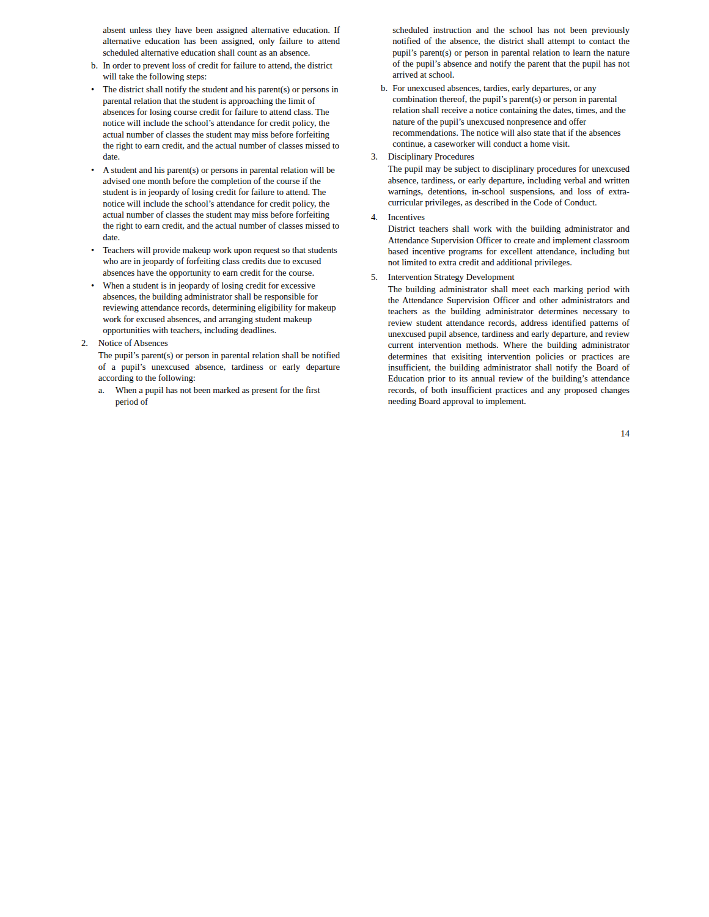absent unless they have been assigned alternative education. If alternative education has been assigned, only failure to attend scheduled alternative education shall count as an absence.
b.
In order to prevent loss of credit for failure to attend, the district will take the following steps:
•
The district shall notify the student and his parent(s) or persons in parental relation that the student is approaching the limit of absences for losing course credit for failure to attend class. The notice will include the school’s attendance for credit policy, the actual number of classes the student may miss before forfeiting the right to earn credit, and the actual number of classes missed to date.
•
A student and his parent(s) or persons in parental relation will be advised one month before the completion of the course if the student is in jeopardy of losing credit for failure to attend. The notice will include the school’s attendance for credit policy, the actual number of classes the student may miss before forfeiting the right to earn credit, and the actual number of classes missed to date.
•
Teachers will provide makeup work upon request so that students who are in jeopardy of forfeiting class credits due to excused absences have the opportunity to earn credit for the course.
•
When a student is in jeopardy of losing credit for excessive absences, the building administrator shall be responsible for reviewing attendance records, determining eligibility for makeup work for excused absences, and arranging student makeup opportunities with teachers, including deadlines.
2.
Notice of Absences
The pupil’s parent(s) or person in parental relation shall be notified of a pupil’s unexcused absence, tardiness or early departure according to the following:
a.
When a pupil has not been marked as present for the first period of
scheduled instruction and the school has not been previously notified of the absence, the district shall attempt to contact the pupil’s parent(s) or person in parental relation to learn the nature of the pupil’s absence and notify the parent that the pupil has not arrived at school.
b.
For unexcused absences, tardies, early departures, or any combination thereof, the pupil’s parent(s) or person in parental relation shall receive a notice containing the dates, times, and the nature of the pupil’s unexcused nonpresence and offer recommendations. The notice will also state that if the absences continue, a caseworker will conduct a home visit.
3.
Disciplinary Procedures
The pupil may be subject to disciplinary procedures for unexcused absence, tardiness, or early departure, including verbal and written warnings, detentions, in-school suspensions, and loss of extra-curricular privileges, as described in the Code of Conduct.
4.
Incentives
District teachers shall work with the building administrator and Attendance Supervision Officer to create and implement classroom based incentive programs for excellent attendance, including but not limited to extra credit and additional privileges.
5.
Intervention Strategy Development
The building administrator shall meet each marking period with the Attendance Supervision Officer and other administrators and teachers as the building administrator determines necessary to review student attendance records, address identified patterns of unexcused pupil absence, tardiness and early departure, and review current intervention methods. Where the building administrator determines that exisiting intervention policies or practices are insufficient, the building administrator shall notify the Board of Education prior to its annual review of the building’s attendance records, of both insufficient practices and any proposed changes needing Board approval to implement.
14